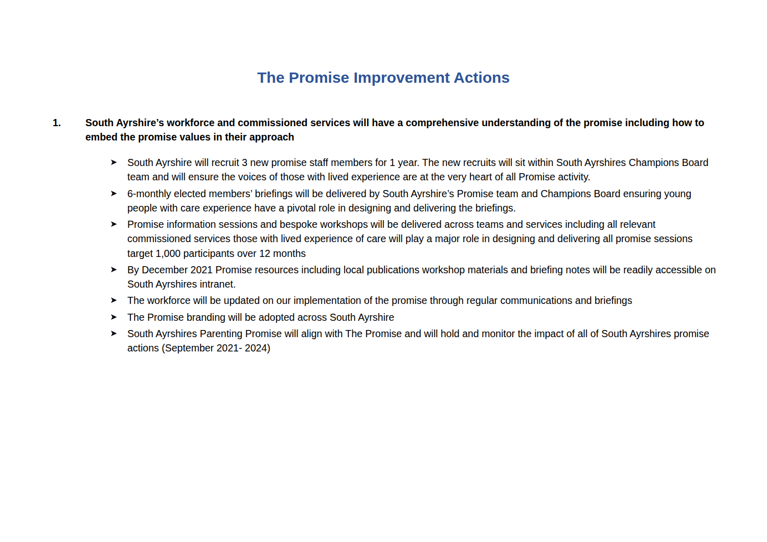The Promise Improvement Actions
South Ayrshire’s workforce and commissioned services will have a comprehensive understanding of the promise including how to embed the promise values in their approach
South Ayrshire will recruit 3 new promise staff members for 1 year. The new recruits will sit within South Ayrshires Champions Board team and will ensure the voices of those with lived experience are at the very heart of all Promise activity.
6-monthly elected members’ briefings will be delivered by South Ayrshire’s Promise team and Champions Board ensuring young people with care experience have a pivotal role in designing and delivering the briefings.
Promise information sessions and bespoke workshops will be delivered across teams and services including all relevant commissioned services those with lived experience of care will play a major role in designing and delivering all promise sessions target 1,000 participants over 12 months
By December 2021 Promise resources including local publications workshop materials and briefing notes will be readily accessible on South Ayrshires intranet.
The workforce will be updated on our implementation of the promise through regular communications and briefings
The Promise branding will be adopted across South Ayrshire
South Ayrshires Parenting Promise will align with The Promise and will hold and monitor the impact of all of South Ayrshires promise actions (September 2021- 2024)